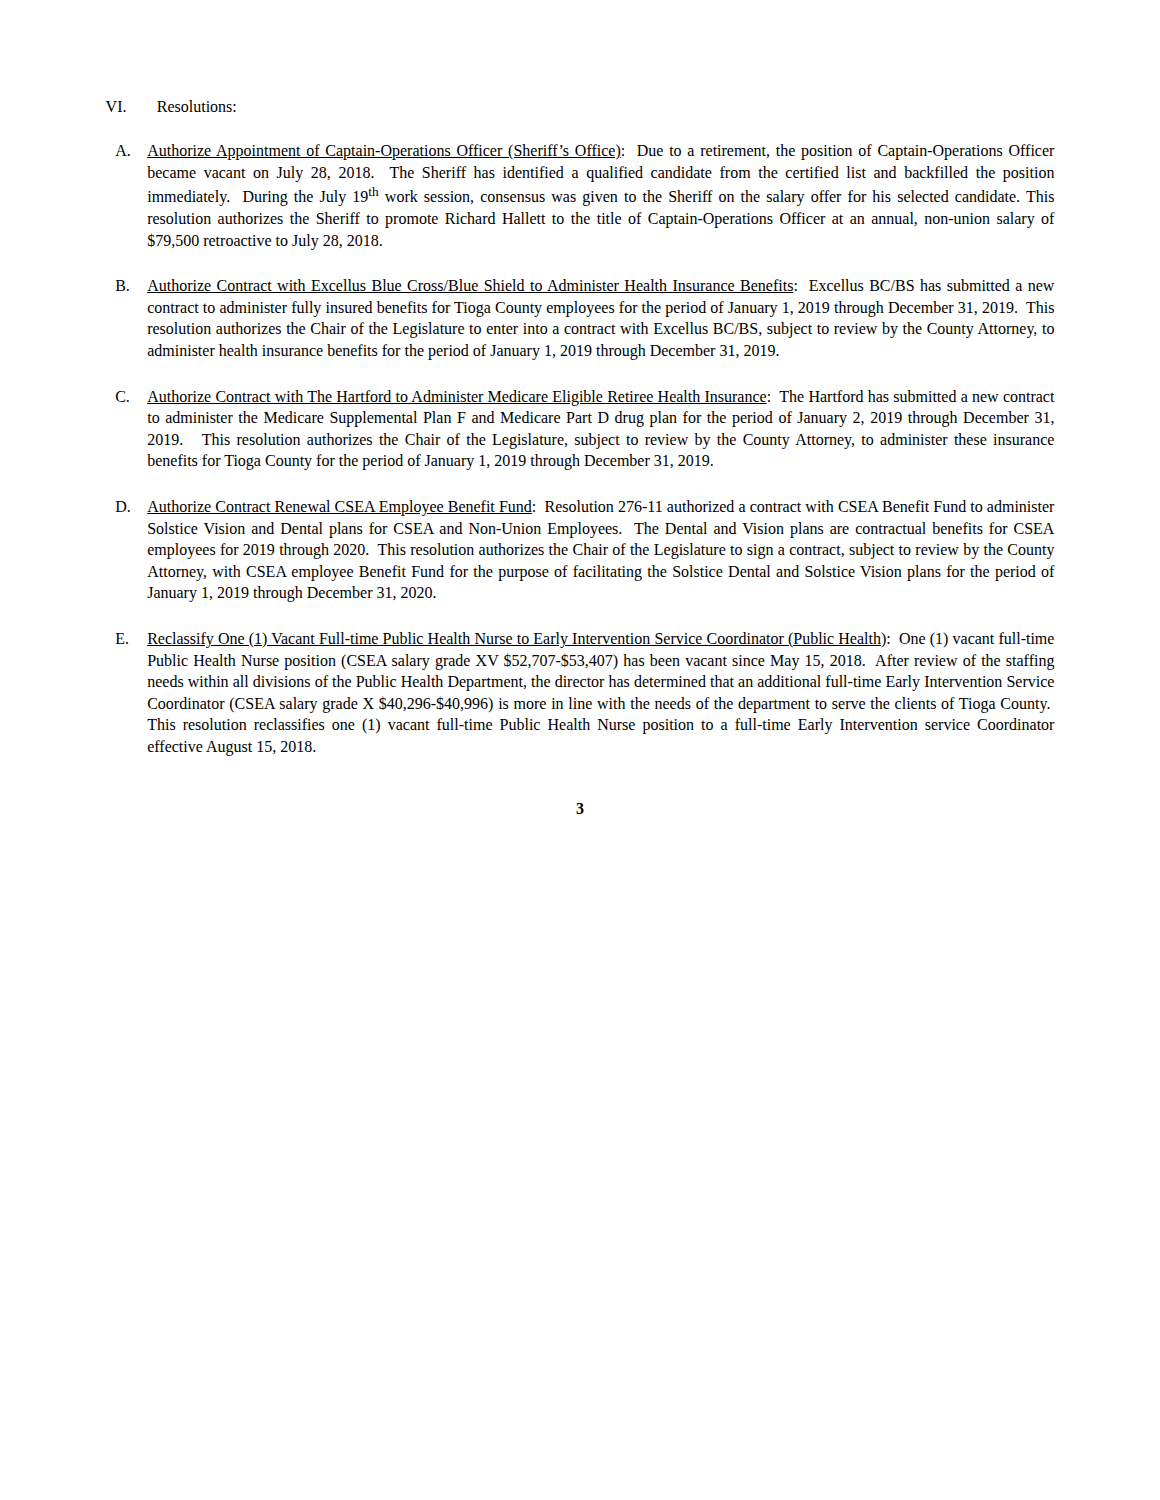VI. Resolutions:
A. Authorize Appointment of Captain-Operations Officer (Sheriff’s Office): Due to a retirement, the position of Captain-Operations Officer became vacant on July 28, 2018. The Sheriff has identified a qualified candidate from the certified list and backfilled the position immediately. During the July 19th work session, consensus was given to the Sheriff on the salary offer for his selected candidate. This resolution authorizes the Sheriff to promote Richard Hallett to the title of Captain-Operations Officer at an annual, non-union salary of $79,500 retroactive to July 28, 2018.
B. Authorize Contract with Excellus Blue Cross/Blue Shield to Administer Health Insurance Benefits: Excellus BC/BS has submitted a new contract to administer fully insured benefits for Tioga County employees for the period of January 1, 2019 through December 31, 2019. This resolution authorizes the Chair of the Legislature to enter into a contract with Excellus BC/BS, subject to review by the County Attorney, to administer health insurance benefits for the period of January 1, 2019 through December 31, 2019.
C. Authorize Contract with The Hartford to Administer Medicare Eligible Retiree Health Insurance: The Hartford has submitted a new contract to administer the Medicare Supplemental Plan F and Medicare Part D drug plan for the period of January 2, 2019 through December 31, 2019. This resolution authorizes the Chair of the Legislature, subject to review by the County Attorney, to administer these insurance benefits for Tioga County for the period of January 1, 2019 through December 31, 2019.
D. Authorize Contract Renewal CSEA Employee Benefit Fund: Resolution 276-11 authorized a contract with CSEA Benefit Fund to administer Solstice Vision and Dental plans for CSEA and Non-Union Employees. The Dental and Vision plans are contractual benefits for CSEA employees for 2019 through 2020. This resolution authorizes the Chair of the Legislature to sign a contract, subject to review by the County Attorney, with CSEA employee Benefit Fund for the purpose of facilitating the Solstice Dental and Solstice Vision plans for the period of January 1, 2019 through December 31, 2020.
E. Reclassify One (1) Vacant Full-time Public Health Nurse to Early Intervention Service Coordinator (Public Health): One (1) vacant full-time Public Health Nurse position (CSEA salary grade XV $52,707-$53,407) has been vacant since May 15, 2018. After review of the staffing needs within all divisions of the Public Health Department, the director has determined that an additional full-time Early Intervention Service Coordinator (CSEA salary grade X $40,296-$40,996) is more in line with the needs of the department to serve the clients of Tioga County. This resolution reclassifies one (1) vacant full-time Public Health Nurse position to a full-time Early Intervention service Coordinator effective August 15, 2018.
3